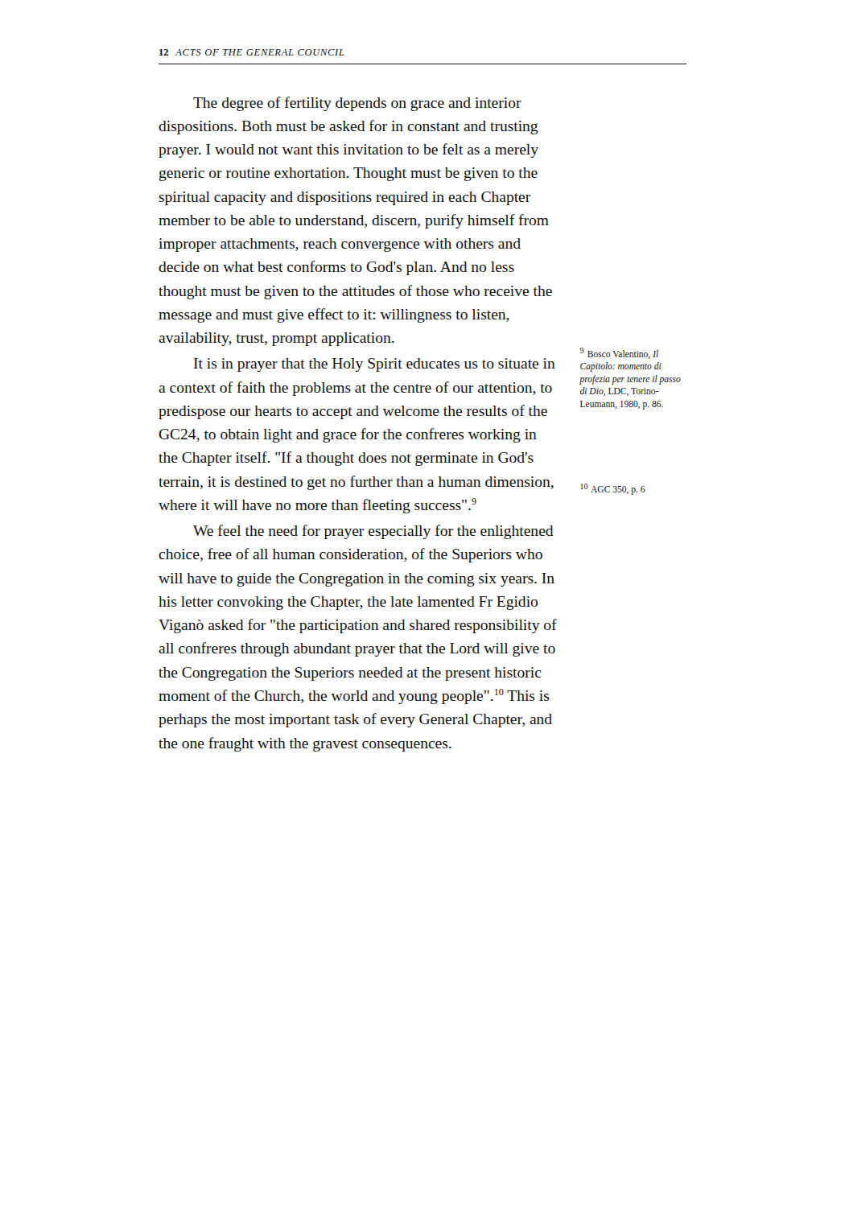12 Acts of the General Council
The degree of fertility depends on grace and interior dispositions. Both must be asked for in constant and trusting prayer. I would not want this invitation to be felt as a merely generic or routine exhortation. Thought must be given to the spiritual capacity and dispositions required in each Chapter member to be able to understand, discern, purify himself from improper attachments, reach convergence with others and decide on what best conforms to God's plan. And no less thought must be given to the attitudes of those who receive the message and must give effect to it: willingness to listen, availability, trust, prompt application.
It is in prayer that the Holy Spirit educates us to situate in a context of faith the problems at the centre of our attention, to predispose our hearts to accept and welcome the results of the GC24, to obtain light and grace for the confreres working in the Chapter itself. "If a thought does not germinate in God's terrain, it is destined to get no further than a human dimension, where it will have no more than fleeting success".9
We feel the need for prayer especially for the enlightened choice, free of all human consideration, of the Superiors who will have to guide the Congregation in the coming six years. In his letter convoking the Chapter, the late lamented Fr Egidio Viganò asked for "the participation and shared responsibility of all confreres through abundant prayer that the Lord will give to the Congregation the Superiors needed at the present historic moment of the Church, the world and young people".10 This is perhaps the most important task of every General Chapter, and the one fraught with the gravest consequences.
9 Bosco Valentino, Il Capitolo: momento di profezia per tenere il passo di Dio, LDC, Torino-Leumann, 1980, p. 86.
10 AGC 350, p. 6